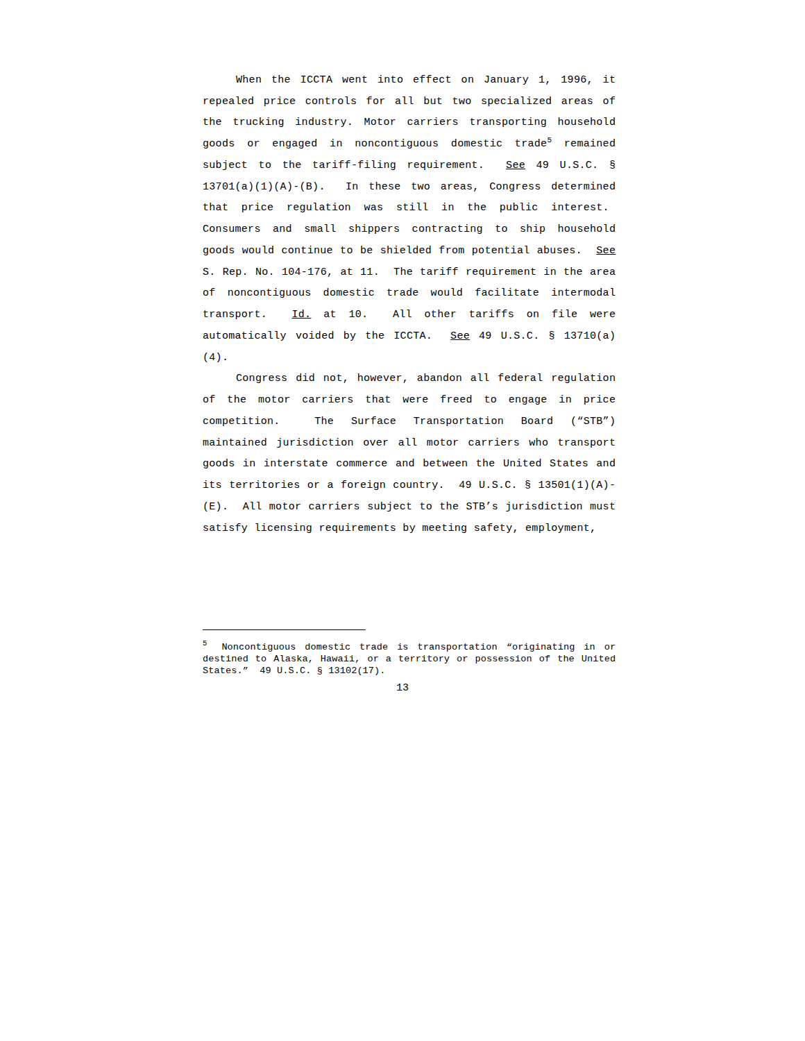When the ICCTA went into effect on January 1, 1996, it repealed price controls for all but two specialized areas of the trucking industry. Motor carriers transporting household goods or engaged in noncontiguous domestic trade5 remained subject to the tariff-filing requirement. See 49 U.S.C. § 13701(a)(1)(A)-(B). In these two areas, Congress determined that price regulation was still in the public interest. Consumers and small shippers contracting to ship household goods would continue to be shielded from potential abuses. See S. Rep. No. 104-176, at 11. The tariff requirement in the area of noncontiguous domestic trade would facilitate intermodal transport. Id. at 10. All other tariffs on file were automatically voided by the ICCTA. See 49 U.S.C. § 13710(a)(4).
Congress did not, however, abandon all federal regulation of the motor carriers that were freed to engage in price competition. The Surface Transportation Board (“STB”) maintained jurisdiction over all motor carriers who transport goods in interstate commerce and between the United States and its territories or a foreign country. 49 U.S.C. § 13501(1)(A)-(E). All motor carriers subject to the STB’s jurisdiction must satisfy licensing requirements by meeting safety, employment,
5 Noncontiguous domestic trade is transportation “originating in or destined to Alaska, Hawaii, or a territory or possession of the United States.” 49 U.S.C. § 13102(17).
13